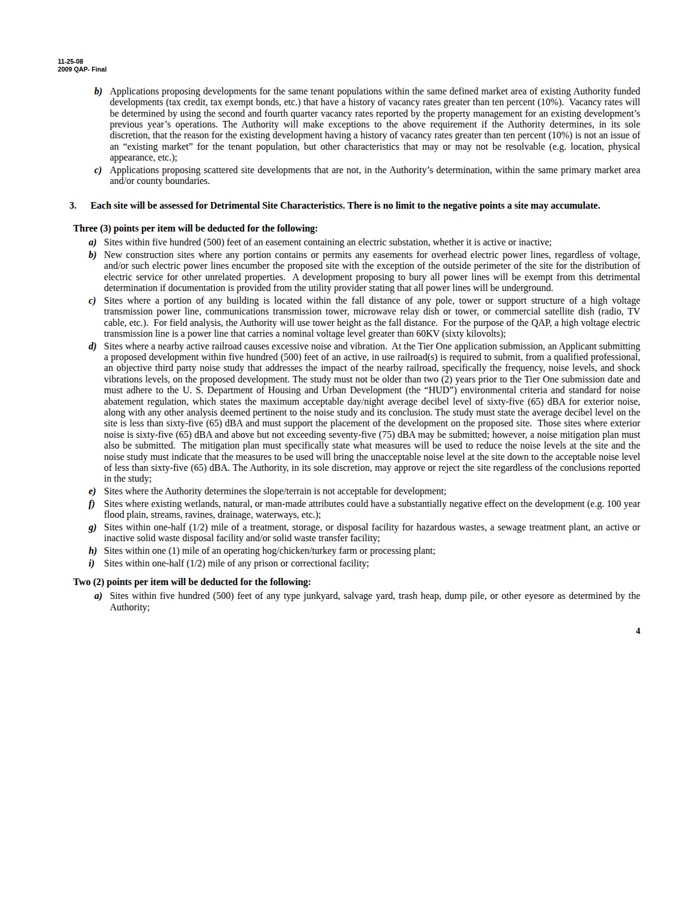11-25-08
2009 QAP- Final
b) Applications proposing developments for the same tenant populations within the same defined market area of existing Authority funded developments (tax credit, tax exempt bonds, etc.) that have a history of vacancy rates greater than ten percent (10%). Vacancy rates will be determined by using the second and fourth quarter vacancy rates reported by the property management for an existing development’s previous year’s operations. The Authority will make exceptions to the above requirement if the Authority determines, in its sole discretion, that the reason for the existing development having a history of vacancy rates greater than ten percent (10%) is not an issue of an “existing market” for the tenant population, but other characteristics that may or may not be resolvable (e.g. location, physical appearance, etc.);
c) Applications proposing scattered site developments that are not, in the Authority’s determination, within the same primary market area and/or county boundaries.
3. Each site will be assessed for Detrimental Site Characteristics. There is no limit to the negative points a site may accumulate.
Three (3) points per item will be deducted for the following:
a) Sites within five hundred (500) feet of an easement containing an electric substation, whether it is active or inactive;
b) New construction sites where any portion contains or permits any easements for overhead electric power lines, regardless of voltage, and/or such electric power lines encumber the proposed site with the exception of the outside perimeter of the site for the distribution of electric service for other unrelated properties. A development proposing to bury all power lines will be exempt from this detrimental determination if documentation is provided from the utility provider stating that all power lines will be underground.
c) Sites where a portion of any building is located within the fall distance of any pole, tower or support structure of a high voltage transmission power line, communications transmission tower, microwave relay dish or tower, or commercial satellite dish (radio, TV cable, etc.). For field analysis, the Authority will use tower height as the fall distance. For the purpose of the QAP, a high voltage electric transmission line is a power line that carries a nominal voltage level greater than 60KV (sixty kilovolts);
d) Sites where a nearby active railroad causes excessive noise and vibration. At the Tier One application submission, an Applicant submitting a proposed development within five hundred (500) feet of an active, in use railroad(s) is required to submit, from a qualified professional, an objective third party noise study that addresses the impact of the nearby railroad, specifically the frequency, noise levels, and shock vibrations levels, on the proposed development. The study must not be older than two (2) years prior to the Tier One submission date and must adhere to the U. S. Department of Housing and Urban Development (the “HUD”) environmental criteria and standard for noise abatement regulation, which states the maximum acceptable day/night average decibel level of sixty-five (65) dBA for exterior noise, along with any other analysis deemed pertinent to the noise study and its conclusion. The study must state the average decibel level on the site is less than sixty-five (65) dBA and must support the placement of the development on the proposed site. Those sites where exterior noise is sixty-five (65) dBA and above but not exceeding seventy-five (75) dBA may be submitted; however, a noise mitigation plan must also be submitted. The mitigation plan must specifically state what measures will be used to reduce the noise levels at the site and the noise study must indicate that the measures to be used will bring the unacceptable noise level at the site down to the acceptable noise level of less than sixty-five (65) dBA. The Authority, in its sole discretion, may approve or reject the site regardless of the conclusions reported in the study;
e) Sites where the Authority determines the slope/terrain is not acceptable for development;
f) Sites where existing wetlands, natural, or man-made attributes could have a substantially negative effect on the development (e.g. 100 year flood plain, streams, ravines, drainage, waterways, etc.);
g) Sites within one-half (1/2) mile of a treatment, storage, or disposal facility for hazardous wastes, a sewage treatment plant, an active or inactive solid waste disposal facility and/or solid waste transfer facility;
h) Sites within one (1) mile of an operating hog/chicken/turkey farm or processing plant;
i) Sites within one-half (1/2) mile of any prison or correctional facility;
Two (2) points per item will be deducted for the following:
a) Sites within five hundred (500) feet of any type junkyard, salvage yard, trash heap, dump pile, or other eyesore as determined by the Authority;
4